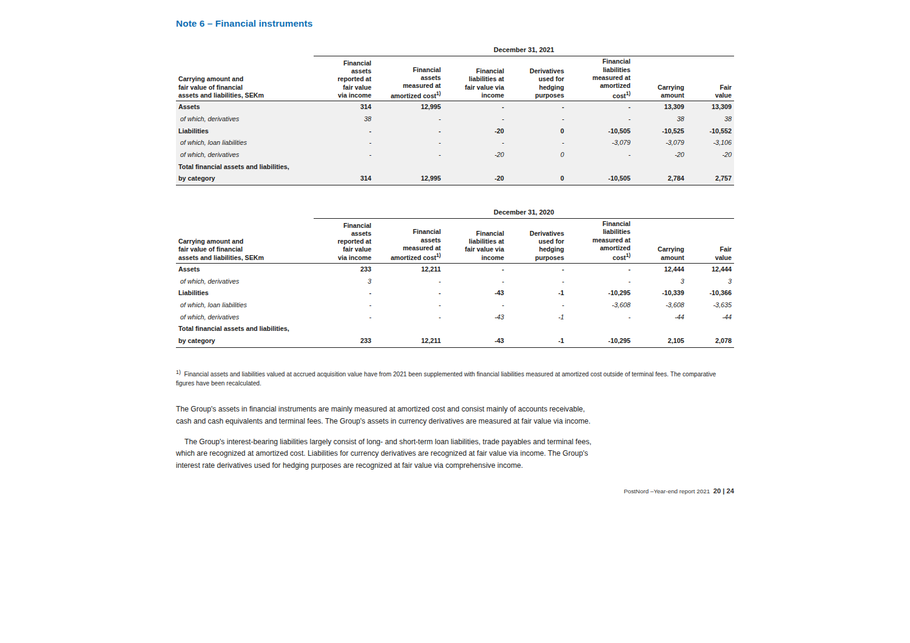Note 6 – Financial instruments
| | December 31, 2021 |
| --- | --- |
| Carrying amount and fair value of financial assets and liabilities, SEKm | Financial assets reported at fair value via income | Financial assets measured at amortized cost 1) | Financial liabilities at fair value via income | Derivatives used for hedging purposes | Financial liabilities measured at amortized cost 1) | Carrying amount | Fair value |
| Assets | 314 | 12,995 | - | - | - | 13,309 | 13,309 |
| of which, derivatives | 38 | - | - | - | - | 38 | 38 |
| Liabilities | - | - | -20 | 0 | -10,505 | -10,525 | -10,552 |
| of which, loan liabilities | - | - | - | - | -3,079 | -3,079 | -3,106 |
| of which, derivatives | - | - | -20 | 0 | - | -20 | -20 |
| Total financial assets and liabilities, | | | | | | | |
| by category | 314 | 12,995 | -20 | 0 | -10,505 | 2,784 | 2,757 |
| | December 31, 2020 |
| --- | --- |
| Carrying amount and fair value of financial assets and liabilities, SEKm | Financial assets reported at fair value via income | Financial assets measured at amortized cost 1) | Financial liabilities at fair value via income | Derivatives used for hedging purposes | Financial liabilities measured at amortized cost 1) | Carrying amount | Fair value |
| Assets | 233 | 12,211 | - | - | - | 12,444 | 12,444 |
| of which, derivatives | 3 | - | - | - | - | 3 | 3 |
| Liabilities | - | - | -43 | -1 | -10,295 | -10,339 | -10,366 |
| of which, loan liabilities | - | - | - | - | -3,608 | -3,608 | -3,635 |
| of which, derivatives | - | - | -43 | -1 | - | -44 | -44 |
| Total financial assets and liabilities, | | | | | | | |
| by category | 233 | 12,211 | -43 | -1 | -10,295 | 2,105 | 2,078 |
1) Financial assets and liabilities valued at accrued acquisition value have from 2021 been supplemented with financial liabilities measured at amortized cost outside of terminal fees. The comparative figures have been recalculated.
The Group's assets in financial instruments are mainly measured at amortized cost and consist mainly of accounts receivable, cash and cash equivalents and terminal fees. The Group's assets in currency derivatives are measured at fair value via income.
The Group's interest-bearing liabilities largely consist of long- and short-term loan liabilities, trade payables and terminal fees, which are recognized at amortized cost. Liabilities for currency derivatives are recognized at fair value via income. The Group's interest rate derivatives used for hedging purposes are recognized at fair value via comprehensive income.
PostNord –Year-end report 2021 20 | 24